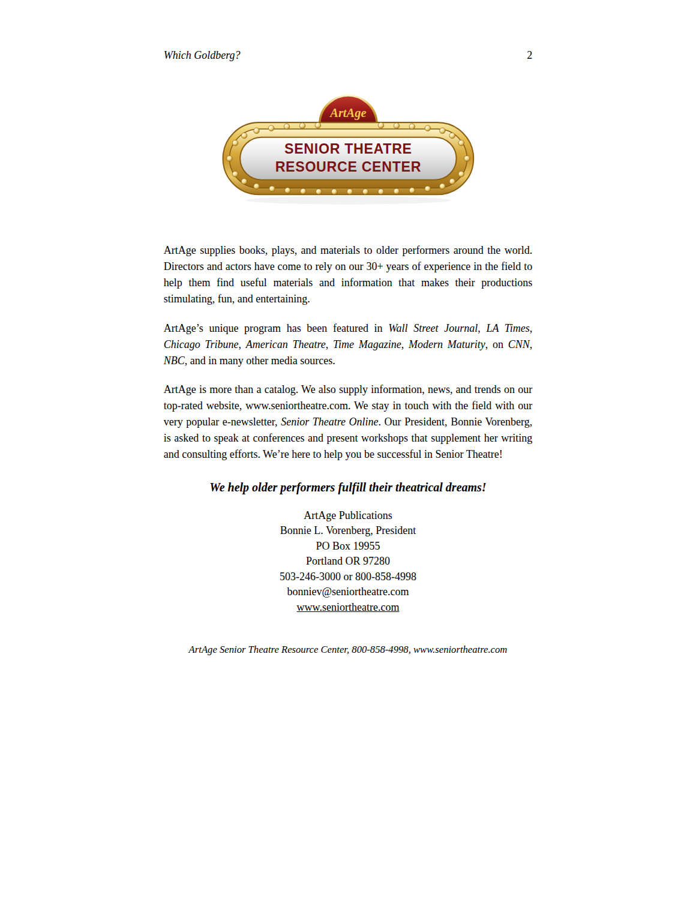Which Goldberg? 2
ArtAge SENIOR THEATRE RESOURCE CENTER
ArtAge supplies books, plays, and materials to older performers around the world. Directors and actors have come to rely on our 30+ years of experience in the field to help them find useful materials and information that makes their productions stimulating, fun, and entertaining.
ArtAge’s unique program has been featured in Wall Street Journal, LA Times, Chicago Tribune, American Theatre, Time Magazine, Modern Maturity, on CNN, NBC, and in many other media sources.
ArtAge is more than a catalog. We also supply information, news, and trends on our top-rated website, www.seniortheatre.com. We stay in touch with the field with our very popular e-newsletter, Senior Theatre Online. Our President, Bonnie Vorenberg, is asked to speak at conferences and present workshops that supplement her writing and consulting efforts. We’re here to help you be successful in Senior Theatre!
We help older performers fulfill their theatrical dreams!
ArtAge Publications
Bonnie L. Vorenberg, President
PO Box 19955
Portland OR 97280
503-246-3000 or 800-858-4998
bonniev@seniortheatre.com
www.seniortheatre.com
ArtAge Senior Theatre Resource Center, 800-858-4998, www.seniortheatre.com